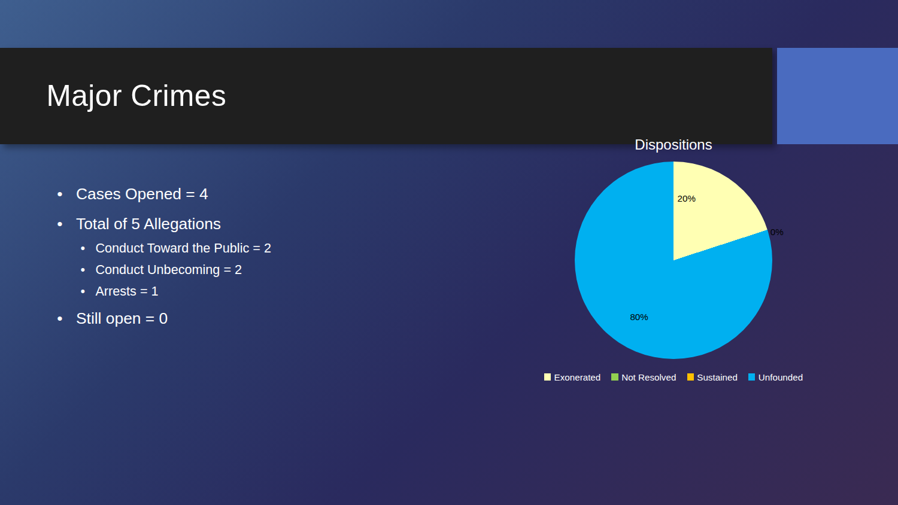Major Crimes
Cases Opened = 4
Total of 5 Allegations
Conduct Toward the Public = 2
Conduct Unbecoming = 2
Arrests = 1
Still open = 0
Dispositions
20% 0% 80%
Exonerated Not Resolved Sustained Unfounded